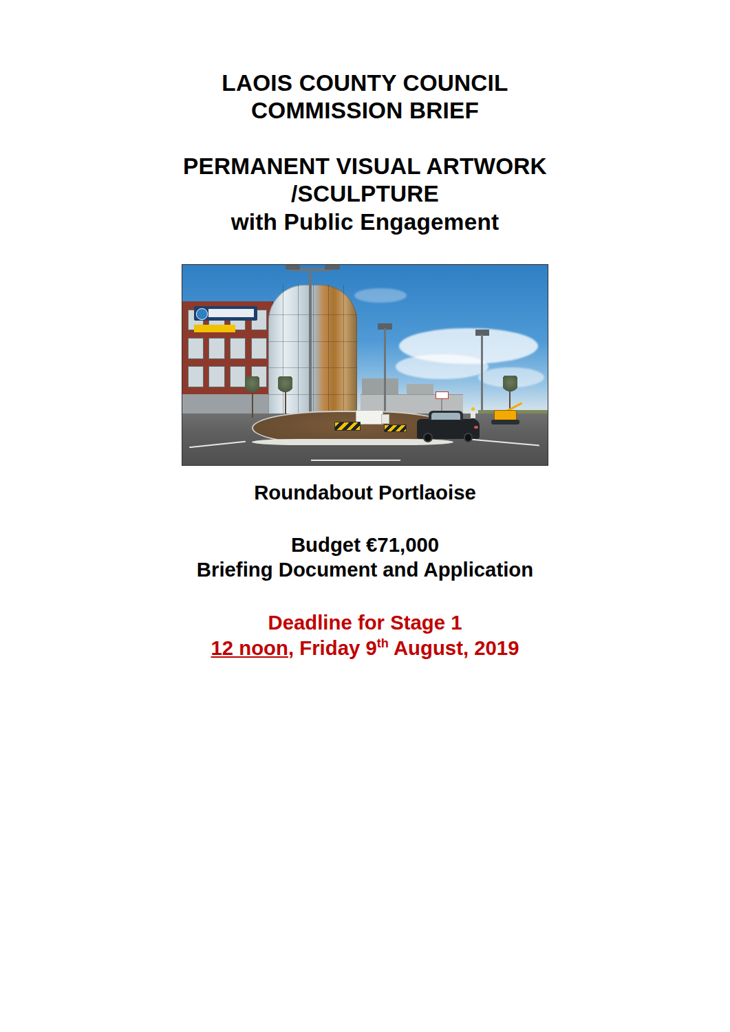LAOIS COUNTY COUNCIL
COMMISSION BRIEF
PERMANENT VISUAL ARTWORK /SCULPTURE
with Public Engagement
Roundabout Portlaoise
Budget €71,000
Briefing Document and Application
Deadline for Stage 1
12 noon, Friday 9th August, 2019